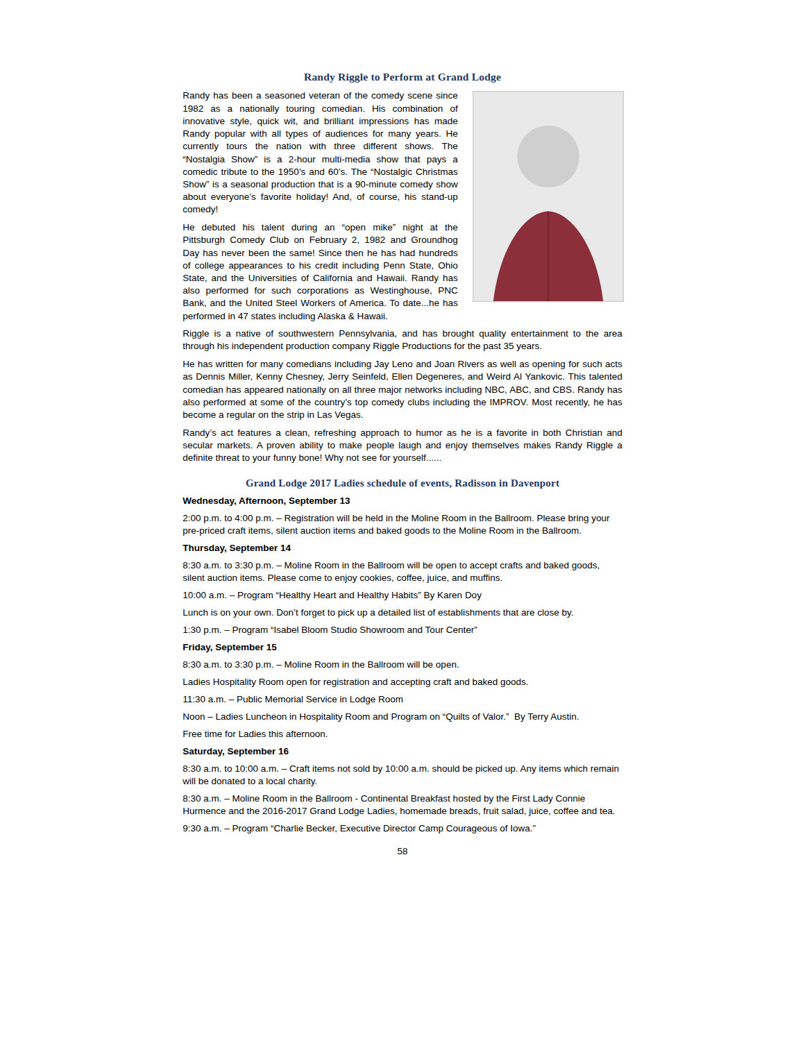Randy Riggle to Perform at Grand Lodge
Randy has been a seasoned veteran of the comedy scene since 1982 as a nationally touring comedian. His combination of innovative style, quick wit, and brilliant impressions has made Randy popular with all types of audiences for many years. He currently tours the nation with three different shows. The “Nostalgia Show” is a 2-hour multi-media show that pays a comedic tribute to the 1950’s and 60’s. The “Nostalgic Christmas Show” is a seasonal production that is a 90-minute comedy show about everyone’s favorite holiday! And, of course, his stand-up comedy!
He debuted his talent during an “open mike” night at the Pittsburgh Comedy Club on February 2, 1982 and Groundhog Day has never been the same! Since then he has had hundreds of college appearances to his credit including Penn State, Ohio State, and the Universities of California and Hawaii. Randy has also performed for such corporations as Westinghouse, PNC Bank, and the United Steel Workers of America. To date...he has performed in 47 states including Alaska & Hawaii.
Riggle is a native of southwestern Pennsylvania, and has brought quality entertainment to the area through his independent production company Riggle Productions for the past 35 years.
He has written for many comedians including Jay Leno and Joan Rivers as well as opening for such acts as Dennis Miller, Kenny Chesney, Jerry Seinfeld, Ellen Degeneres, and Weird Al Yankovic. This talented comedian has appeared nationally on all three major networks including NBC, ABC, and CBS. Randy has also performed at some of the country’s top comedy clubs including the IMPROV. Most recently, he has become a regular on the strip in Las Vegas.
Randy’s act features a clean, refreshing approach to humor as he is a favorite in both Christian and secular markets. A proven ability to make people laugh and enjoy themselves makes Randy Riggle a definite threat to your funny bone! Why not see for yourself......
Grand Lodge 2017 Ladies schedule of events, Radisson in Davenport
Wednesday, Afternoon, September 13
2:00 p.m. to 4:00 p.m. – Registration will be held in the Moline Room in the Ballroom. Please bring your pre-priced craft items, silent auction items and baked goods to the Moline Room in the Ballroom.
Thursday, September 14
8:30 a.m. to 3:30 p.m. – Moline Room in the Ballroom will be open to accept crafts and baked goods, silent auction items. Please come to enjoy cookies, coffee, juice, and muffins.
10:00 a.m. – Program “Healthy Heart and Healthy Habits” By Karen Doy
Lunch is on your own. Don’t forget to pick up a detailed list of establishments that are close by.
1:30 p.m. – Program “Isabel Bloom Studio Showroom and Tour Center”
Friday, September 15
8:30 a.m. to 3:30 p.m. – Moline Room in the Ballroom will be open.
Ladies Hospitality Room open for registration and accepting craft and baked goods.
11:30 a.m. – Public Memorial Service in Lodge Room
Noon – Ladies Luncheon in Hospitality Room and Program on “Quilts of Valor.” By Terry Austin.
Free time for Ladies this afternoon.
Saturday, September 16
8:30 a.m. to 10:00 a.m. – Craft items not sold by 10:00 a.m. should be picked up. Any items which remain will be donated to a local charity.
8:30 a.m. – Moline Room in the Ballroom - Continental Breakfast hosted by the First Lady Connie Hurmence and the 2016-2017 Grand Lodge Ladies, homemade breads, fruit salad, juice, coffee and tea.
9:30 a.m. – Program “Charlie Becker, Executive Director Camp Courageous of Iowa.”
58